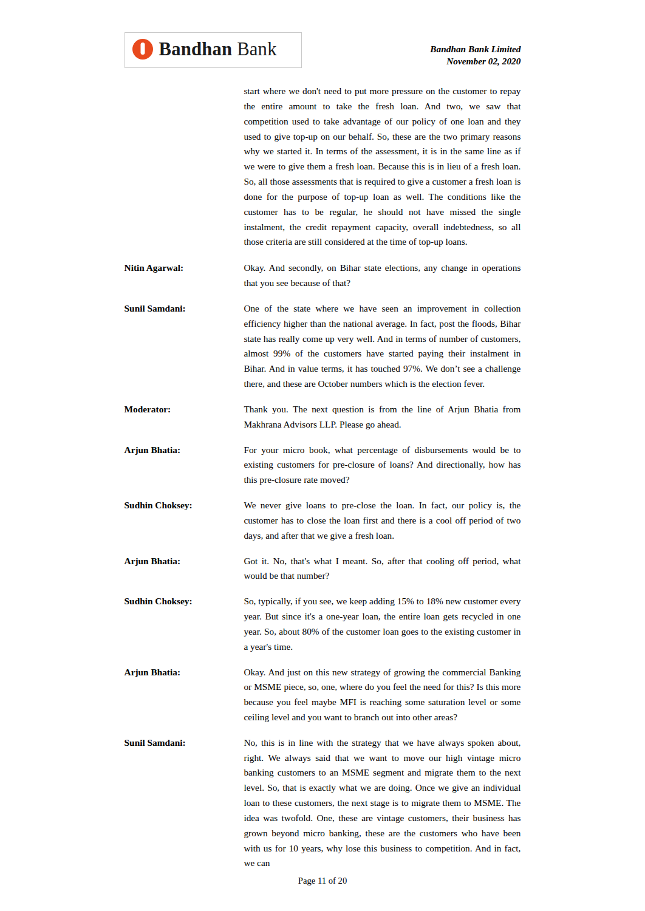Bandhan Bank
Bandhan Bank Limited
November 02, 2020
start where we don't need to put more pressure on the customer to repay the entire amount to take the fresh loan. And two, we saw that competition used to take advantage of our policy of one loan and they used to give top-up on our behalf. So, these are the two primary reasons why we started it. In terms of the assessment, it is in the same line as if we were to give them a fresh loan. Because this is in lieu of a fresh loan. So, all those assessments that is required to give a customer a fresh loan is done for the purpose of top-up loan as well. The conditions like the customer has to be regular, he should not have missed the single instalment, the credit repayment capacity, overall indebtedness, so all those criteria are still considered at the time of top-up loans.
Nitin Agarwal:
Okay. And secondly, on Bihar state elections, any change in operations that you see because of that?
Sunil Samdani:
One of the state where we have seen an improvement in collection efficiency higher than the national average. In fact, post the floods, Bihar state has really come up very well. And in terms of number of customers, almost 99% of the customers have started paying their instalment in Bihar. And in value terms, it has touched 97%. We don’t see a challenge there, and these are October numbers which is the election fever.
Moderator:
Thank you. The next question is from the line of Arjun Bhatia from Makhrana Advisors LLP. Please go ahead.
Arjun Bhatia:
For your micro book, what percentage of disbursements would be to existing customers for pre-closure of loans? And directionally, how has this pre-closure rate moved?
Sudhin Choksey:
We never give loans to pre-close the loan. In fact, our policy is, the customer has to close the loan first and there is a cool off period of two days, and after that we give a fresh loan.
Arjun Bhatia:
Got it. No, that's what I meant. So, after that cooling off period, what would be that number?
Sudhin Choksey:
So, typically, if you see, we keep adding 15% to 18% new customer every year. But since it's a one-year loan, the entire loan gets recycled in one year. So, about 80% of the customer loan goes to the existing customer in a year's time.
Arjun Bhatia:
Okay. And just on this new strategy of growing the commercial Banking or MSME piece, so, one, where do you feel the need for this? Is this more because you feel maybe MFI is reaching some saturation level or some ceiling level and you want to branch out into other areas?
Sunil Samdani:
No, this is in line with the strategy that we have always spoken about, right. We always said that we want to move our high vintage micro banking customers to an MSME segment and migrate them to the next level. So, that is exactly what we are doing. Once we give an individual loan to these customers, the next stage is to migrate them to MSME. The idea was twofold. One, these are vintage customers, their business has grown beyond micro banking, these are the customers who have been with us for 10 years, why lose this business to competition. And in fact, we can
Page 11 of 20